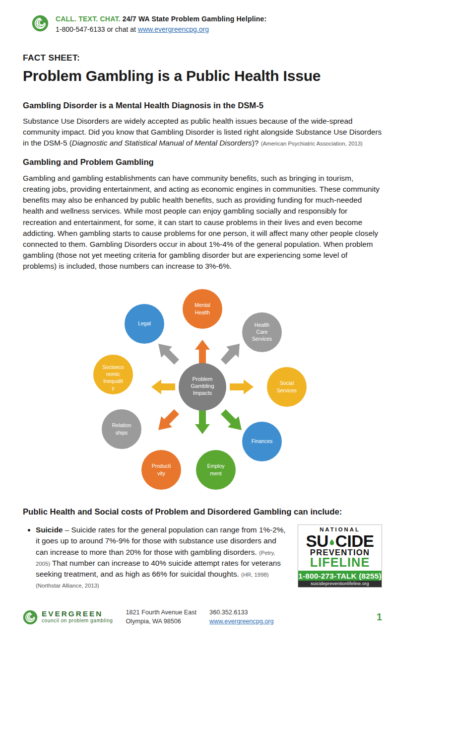CALL. TEXT. CHAT. 24/7 WA State Problem Gambling Helpline:
1-800-547-6133 or chat at www.evergreencpg.org
FACT SHEET:
Problem Gambling is a Public Health Issue
Gambling Disorder is a Mental Health Diagnosis in the DSM-5
Substance Use Disorders are widely accepted as public health issues because of the wide-spread community impact. Did you know that Gambling Disorder is listed right alongside Substance Use Disorders in the DSM-5 (Diagnostic and Statistical Manual of Mental Disorders)? (American Psychiatric Association, 2013)
Gambling and Problem Gambling
Gambling and gambling establishments can have community benefits, such as bringing in tourism, creating jobs, providing entertainment, and acting as economic engines in communities. These community benefits may also be enhanced by public health benefits, such as providing funding for much-needed health and wellness services. While most people can enjoy gambling socially and responsibly for recreation and entertainment, for some, it can start to cause problems in their lives and even become addicting. When gambling starts to cause problems for one person, it will affect many other people closely connected to them. Gambling Disorders occur in about 1%-4% of the general population. When problem gambling (those not yet meeting criteria for gambling disorder but are experiencing some level of problems) is included, those numbers can increase to 3%-6%.
Problem Gambling Impacts Mental Health Health Care Services Social Services Finances Employ ment Producti vity Relation ships Socioeco nomic Inequalit y Legal
Public Health and Social costs of Problem and Disordered Gambling can include:
Suicide – Suicide rates for the general population can range from 1%-2%, it goes up to around 7%-9% for those with substance use disorders and can increase to more than 20% for those with gambling disorders. (Petry, 2005) That number can increase to 40% suicide attempt rates for veterans seeking treatment, and as high as 66% for suicidal thoughts. (HR, 1998) (Northstar Alliance, 2013)
NATIONAL
SUCIDE
PREVENTION
LIFELINE
1-800-273-TALK (8255)
suicidepreventionlifeline.org
EVERGREEN
council on problem gambling
1821 Fourth Avenue East
Olympia, WA 98506
360.352.6133
www.evergreencpg.org
1